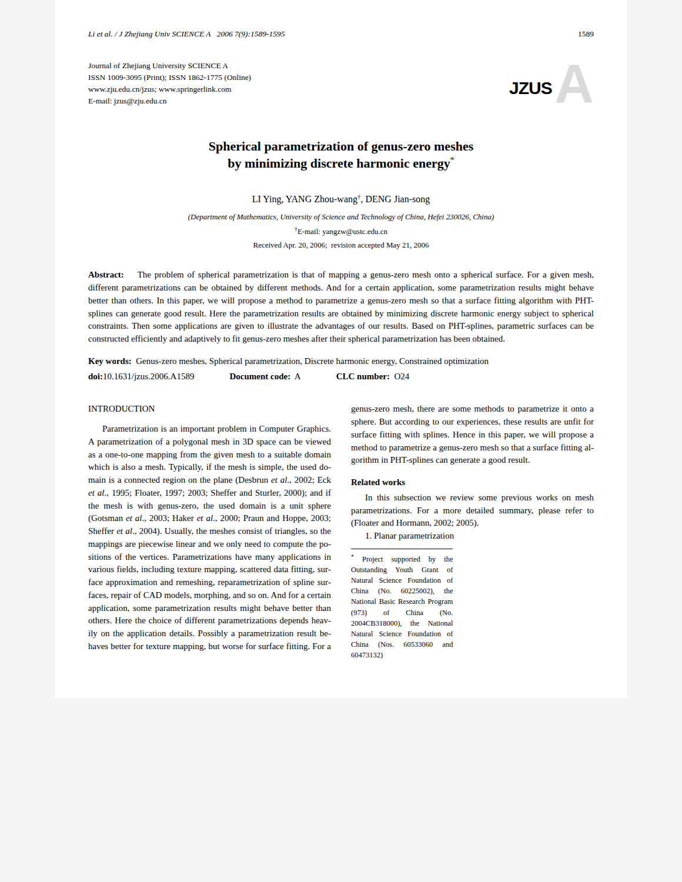Li et al. / J Zhejiang Univ SCIENCE A 2006 7(9):1589-1595 1589
Journal of Zhejiang University SCIENCE A
ISSN 1009-3095 (Print); ISSN 1862-1775 (Online)
www.zju.edu.cn/jzus; www.springerlink.com
E-mail: jzus@zju.edu.cn
A JZUS
Spherical parametrization of genus-zero meshes
by minimizing discrete harmonic energy*
LI Ying, YANG Zhou-wang†, DENG Jian-song
(Department of Mathematics, University of Science and Technology of China, Hefei 230026, China)
†E-mail: yangzw@ustc.edu.cn
Received Apr. 20, 2006; revision accepted May 21, 2006
Abstract: The problem of spherical parametrization is that of mapping a genus-zero mesh onto a spherical surface. For a given mesh, different parametrizations can be obtained by different methods. And for a certain application, some parametrization results might behave better than others. In this paper, we will propose a method to parametrize a genus-zero mesh so that a surface fitting algorithm with PHT-splines can generate good result. Here the parametrization results are obtained by minimizing discrete harmonic energy subject to spherical constraints. Then some applications are given to illustrate the advantages of our results. Based on PHT-splines, parametric surfaces can be constructed efficiently and adaptively to fit genus-zero meshes after their spherical parametrization has been obtained.
Key words: Genus-zero meshes, Spherical parametrization, Discrete harmonic energy, Constrained optimization
doi: 10.1631/jzus.2006.A1589 Document code: A CLC number: O24
INTRODUCTION
Parametrization is an important problem in Computer Graphics. A parametrization of a polygonal mesh in 3D space can be viewed as a one-to-one mapping from the given mesh to a suitable domain which is also a mesh. Typically, if the mesh is simple, the used domain is a connected region on the plane (Desbrun et al., 2002; Eck et al., 1995; Floater, 1997; 2003; Sheffer and Sturler, 2000); and if the mesh is with genus-zero, the used domain is a unit sphere (Gotsman et al., 2003; Haker et al., 2000; Praun and Hoppe, 2003; Sheffer et al., 2004). Usually, the meshes consist of triangles, so the mappings are piecewise linear and we only need to compute the positions of the vertices. Parametrizations have many applications in various fields, including texture mapping, scattered data fitting, surface approximation and remeshing, reparametrization of spline surfaces, repair of CAD models, morphing, and so on. And for a certain application, some parametrization results might behave better than others. Here the choice of different parametrizations depends heavily on the application details. Possibly a parametrization result behaves better for texture mapping, but worse for surface fitting. For a genus-zero mesh, there are some methods to parametrize it onto a sphere. But according to our experiences, these results are unfit for surface fitting with splines. Hence in this paper, we will propose a method to parametrize a genus-zero mesh so that a surface fitting algorithm in PHT-splines can generate a good result.
Related works
In this subsection we review some previous works on mesh parametrizations. For a more detailed summary, please refer to (Floater and Hormann, 2002; 2005).
1. Planar parametrization
* Project supported by the Outstanding Youth Grant of Natural Science Foundation of China (No. 60225002), the National Basic Research Program (973) of China (No. 2004CB318000), the National Natural Science Foundation of China (Nos. 60533060 and 60473132)